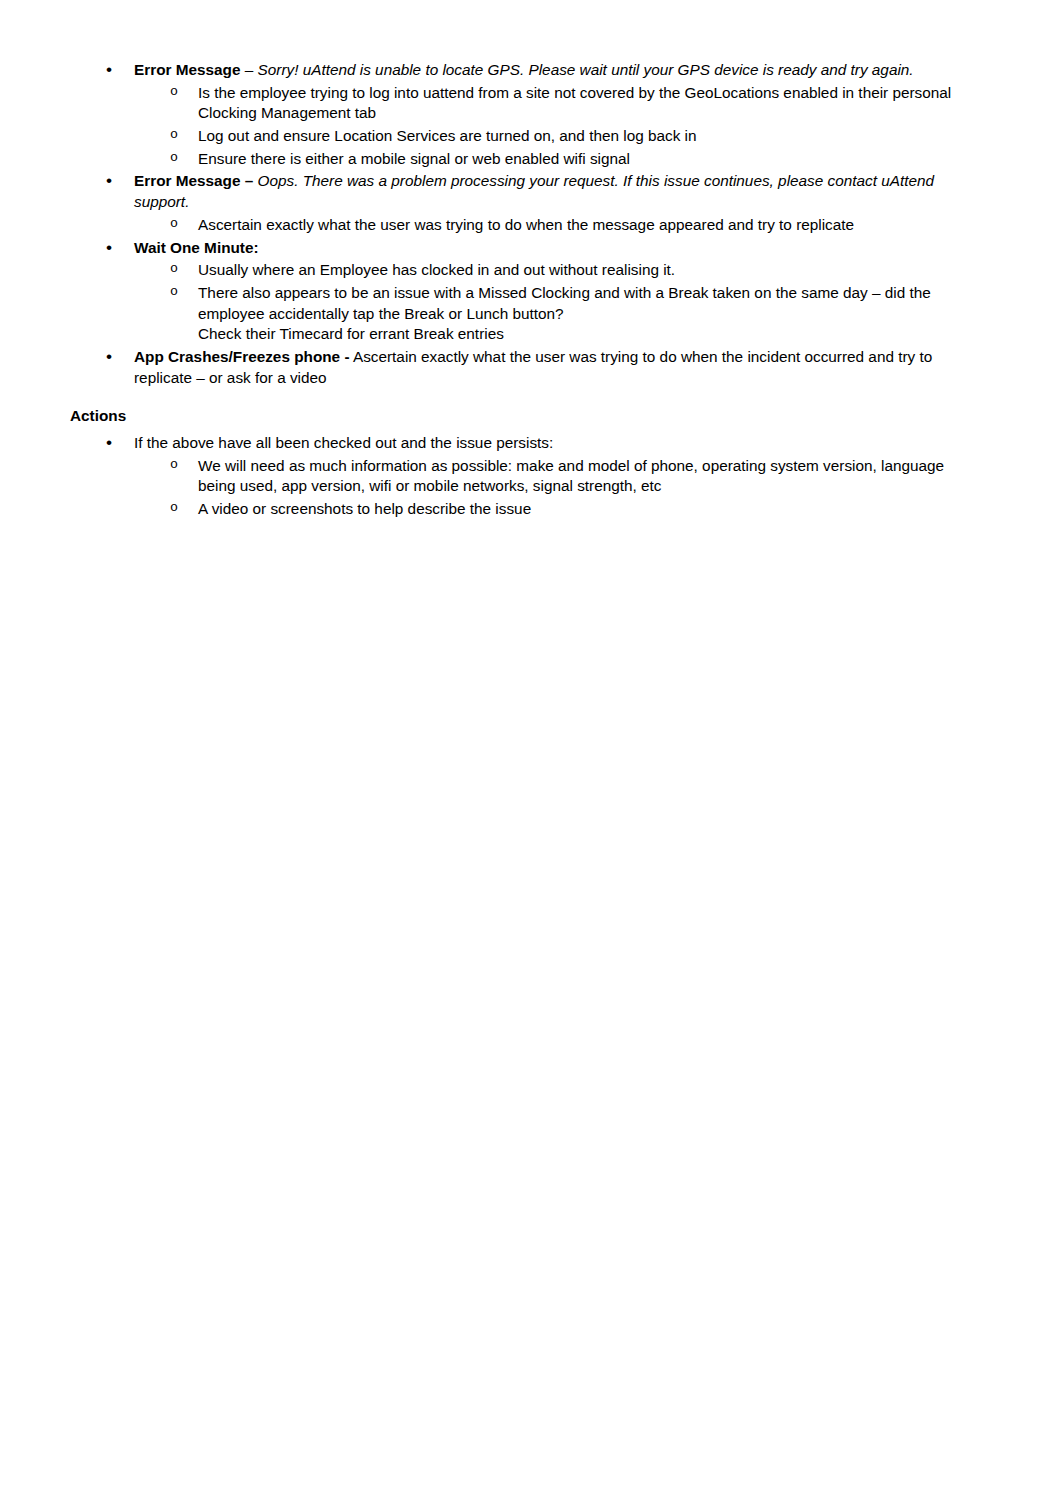Error Message – Sorry! uAttend is unable to locate GPS. Please wait until your GPS device is ready and try again.
Is the employee trying to log into uattend from a site not covered by the GeoLocations enabled in their personal Clocking Management tab
Log out and ensure Location Services are turned on, and then log back in
Ensure there is either a mobile signal or web enabled wifi signal
Error Message – Oops. There was a problem processing your request. If this issue continues, please contact uAttend support.
Ascertain exactly what the user was trying to do when the message appeared and try to replicate
Wait One Minute:
Usually where an Employee has clocked in and out without realising it.
There also appears to be an issue with a Missed Clocking and with a Break taken on the same day – did the employee accidentally tap the Break or Lunch button?
Check their Timecard for errant Break entries
App Crashes/Freezes phone - Ascertain exactly what the user was trying to do when the incident occurred and try to replicate – or ask for a video
Actions
If the above have all been checked out and the issue persists:
We will need as much information as possible: make and model of phone, operating system version, language being used, app version, wifi or mobile networks, signal strength, etc
A video or screenshots to help describe the issue